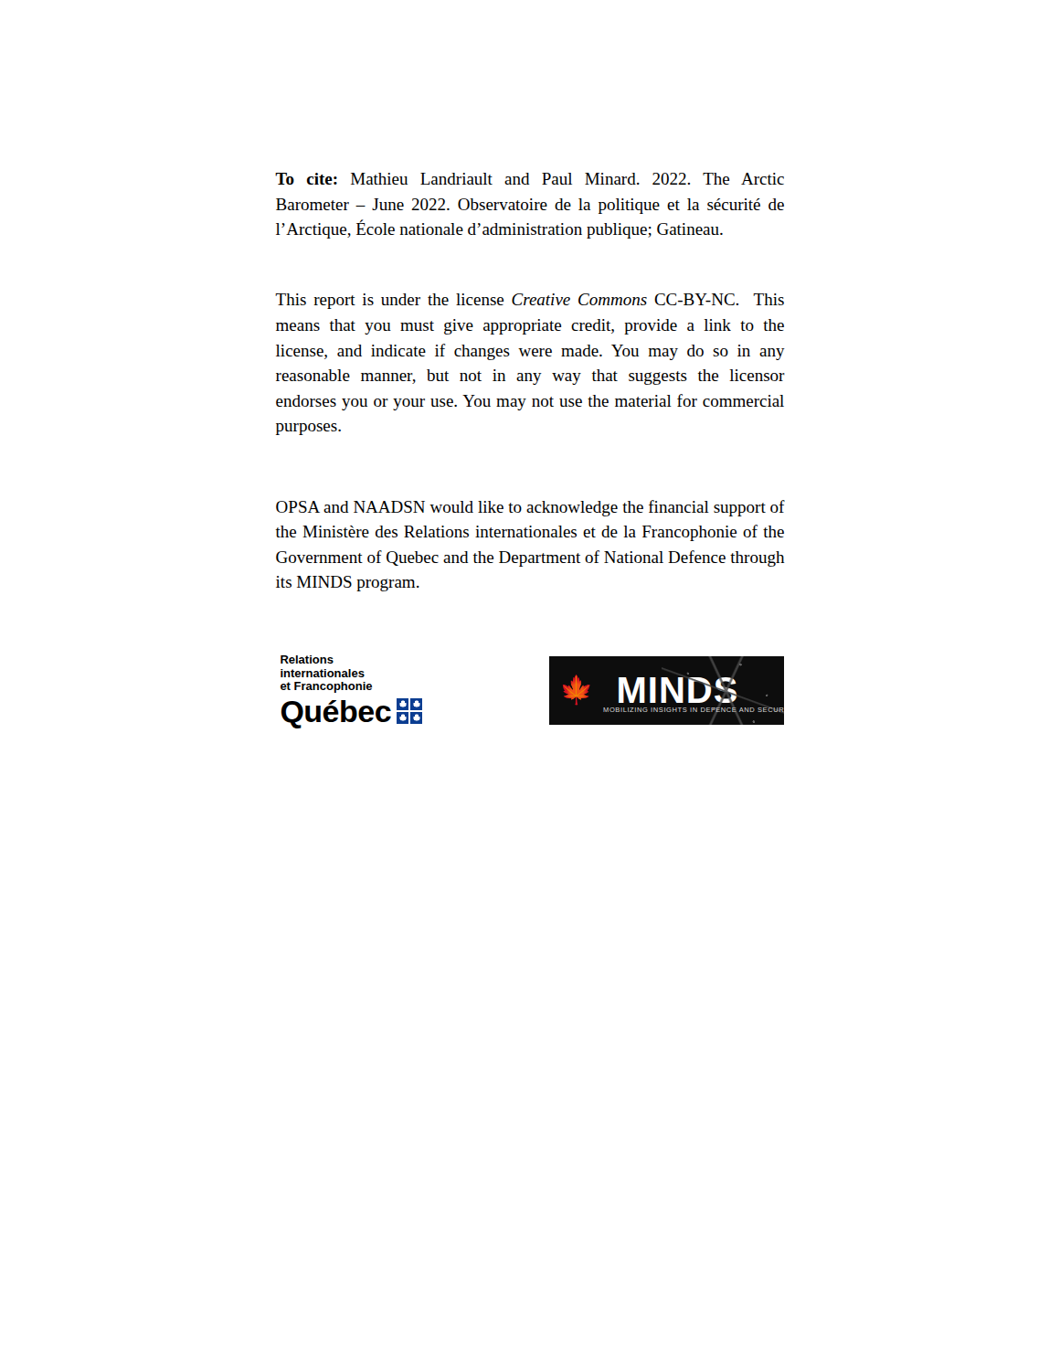To cite: Mathieu Landriault and Paul Minard. 2022. The Arctic Barometer – June 2022. Observatoire de la politique et la sécurité de l’Arctique, École nationale d’administration publique; Gatineau.
This report is under the license Creative Commons CC-BY-NC. This means that you must give appropriate credit, provide a link to the license, and indicate if changes were made. You may do so in any reasonable manner, but not in any way that suggests the licensor endorses you or your use. You may not use the material for commercial purposes.
OPSA and NAADSN would like to acknowledge the financial support of the Ministère des Relations internationales et de la Francophonie of the Government of Quebec and the Department of National Defence through its MINDS program.
Relations
internationales
et Francophonie
Québec
🍁 MINDS MOBILIZING INSIGHTS IN DEFENCE AND SECURITY